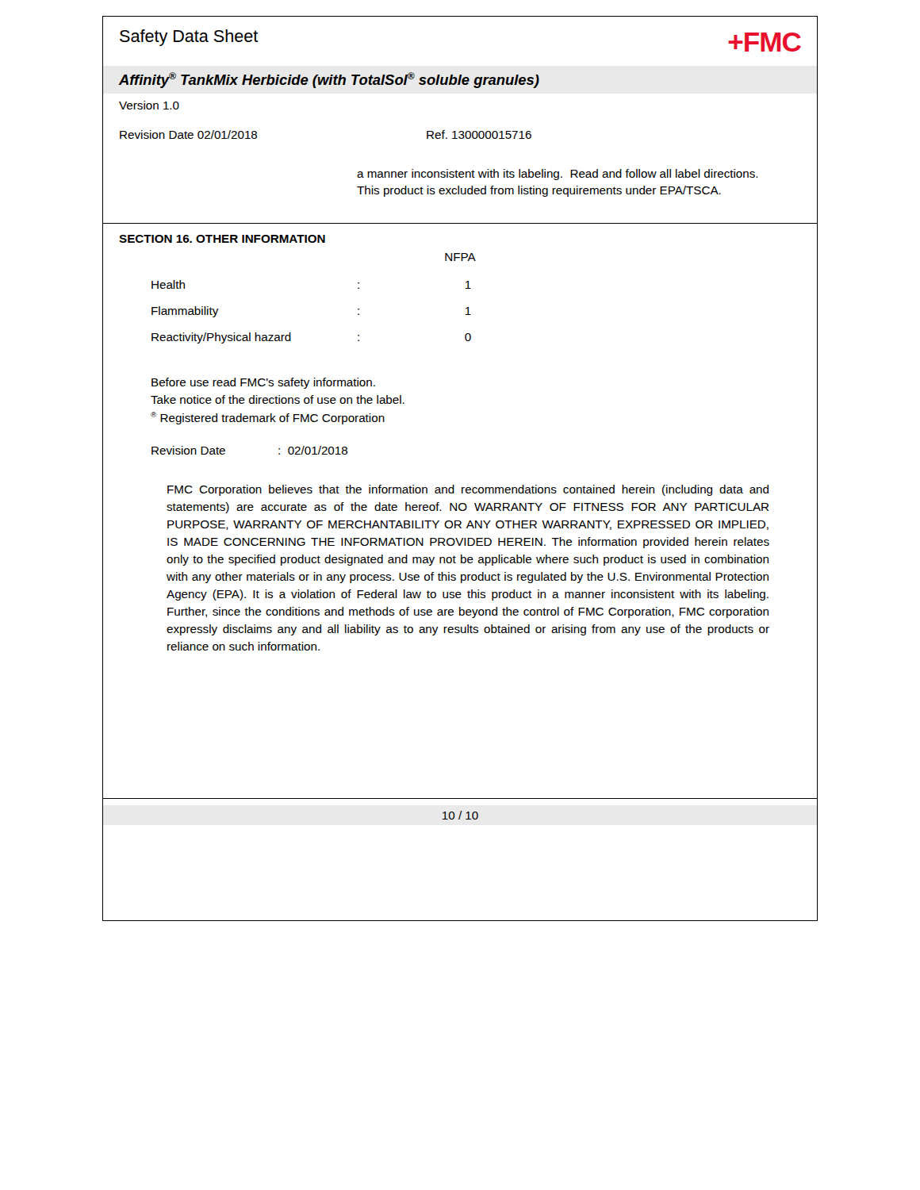Safety Data Sheet
+FMC
Affinity® TankMix Herbicide (with TotalSol® soluble granules)
Version 1.0
Revision Date 02/01/2018
Ref. 130000015716
a manner inconsistent with its labeling. Read and follow all label directions.
This product is excluded from listing requirements under EPA/TSCA.
SECTION 16. OTHER INFORMATION
NFPA
| Health | : | 1 |
| Flammability | : | 1 |
| Reactivity/Physical hazard | : | 0 |
Before use read FMC's safety information.
Take notice of the directions of use on the label.
® Registered trademark of FMC Corporation
Revision Date: 02/01/2018
FMC Corporation believes that the information and recommendations contained herein (including data and statements) are accurate as of the date hereof. NO WARRANTY OF FITNESS FOR ANY PARTICULAR PURPOSE, WARRANTY OF MERCHANTABILITY OR ANY OTHER WARRANTY, EXPRESSED OR IMPLIED, IS MADE CONCERNING THE INFORMATION PROVIDED HEREIN. The information provided herein relates only to the specified product designated and may not be applicable where such product is used in combination with any other materials or in any process. Use of this product is regulated by the U.S. Environmental Protection Agency (EPA). It is a violation of Federal law to use this product in a manner inconsistent with its labeling. Further, since the conditions and methods of use are beyond the control of FMC Corporation, FMC corporation expressly disclaims any and all liability as to any results obtained or arising from any use of the products or reliance on such information.
10 / 10